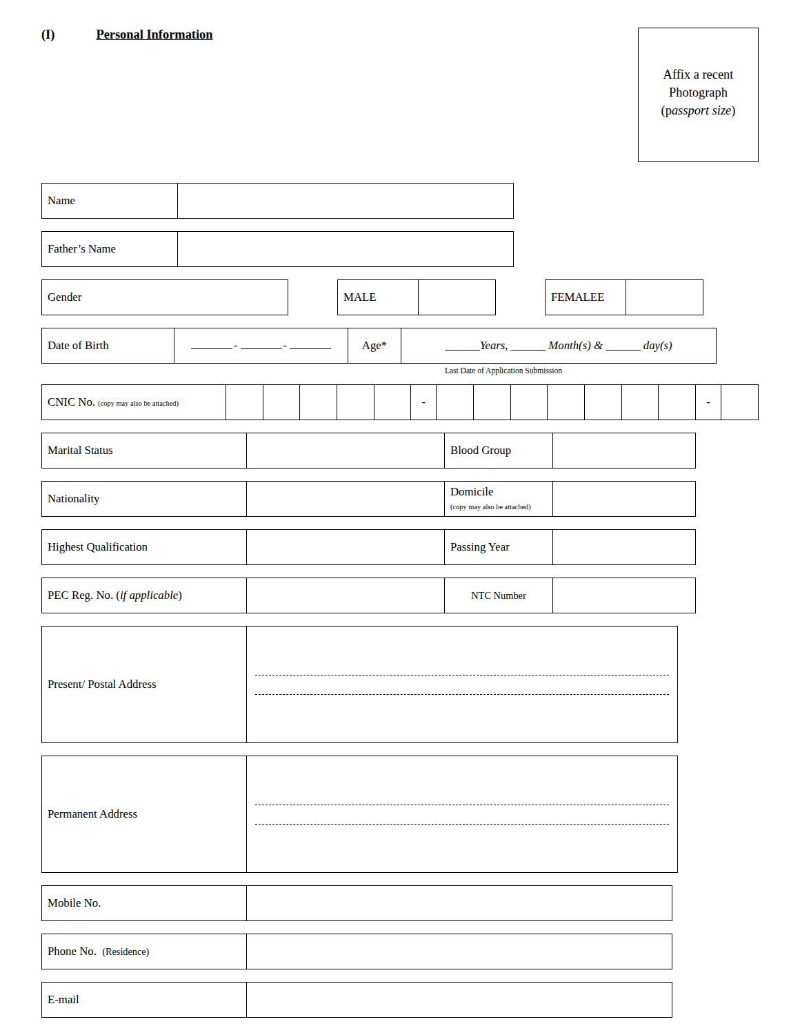(I) Personal Information
Affix a recent
Photograph
(passport size)
| Name | |
| Father’s Name | |
| Gender | | MALE | | | FEMALEE | |
| Date of Birth | - - | Age* | ______Years, ______ Month(s) & ______ day(s) |
Last Date of Application Submission
| CNIC No. (copy may also be attached) | | | | | | - | | | | | | | | - | |
| Marital Status | | Blood Group | |
| Nationality | | Domicile (copy may also be attached) | |
| Highest Qualification | | Passing Year | |
| PEC Reg. No. ( if applicable ) | | NTC Number | |
| Present/ Postal Address | |
| Permanent Address | |
| Mobile No. | |
| Phone No. (Residence) | |
| E-mail | |